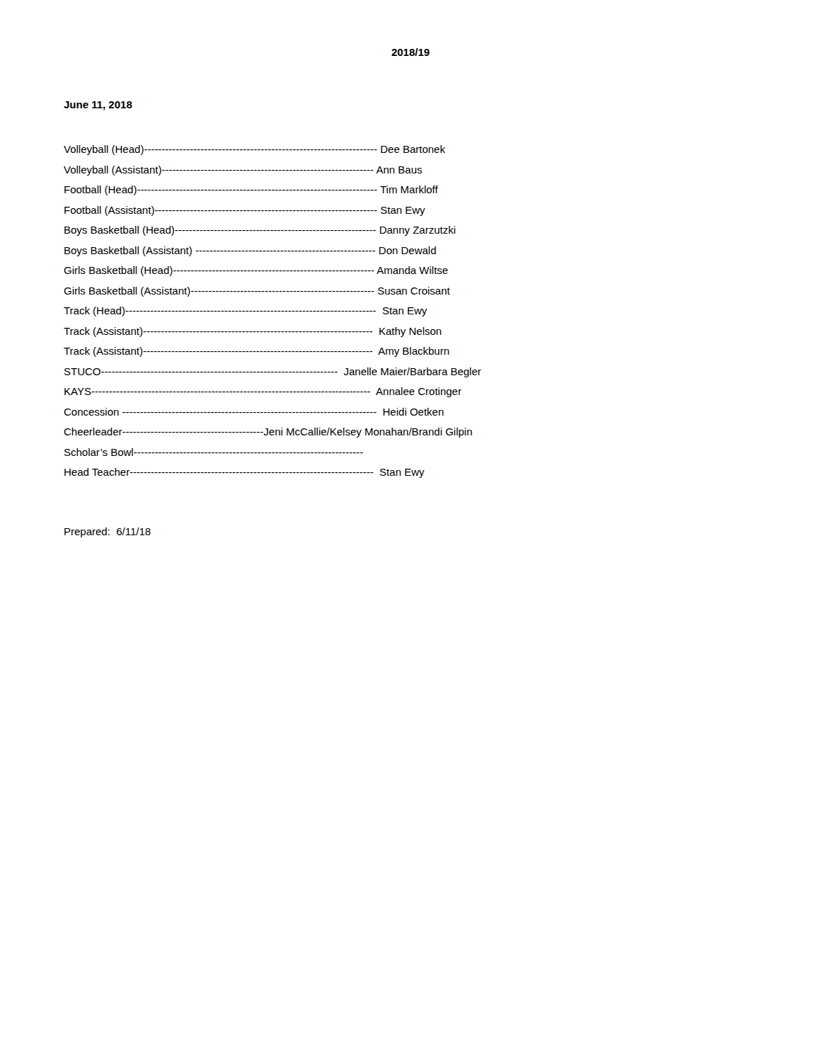2018/19
June 11, 2018
Volleyball (Head)------------------------------------------------------------------ Dee Bartonek
Volleyball (Assistant)------------------------------------------------------------ Ann Baus
Football (Head)-------------------------------------------------------------------- Tim Markloff
Football (Assistant)--------------------------------------------------------------- Stan Ewy
Boys Basketball (Head)--------------------------------------------------------- Danny Zarzutzki
Boys Basketball (Assistant) --------------------------------------------------- Don Dewald
Girls Basketball (Head)--------------------------------------------------------- Amanda Wiltse
Girls Basketball (Assistant)---------------------------------------------------- Susan Croisant
Track (Head)----------------------------------------------------------------------- Stan Ewy
Track (Assistant)----------------------------------------------------------------- Kathy Nelson
Track (Assistant)----------------------------------------------------------------- Amy Blackburn
STUCO------------------------------------------------------------------- Janelle Maier/Barbara Begler
KAYS------------------------------------------------------------------------------- Annalee Crotinger
Concession ------------------------------------------------------------------------ Heidi Oetken
Cheerleader----------------------------------------Jeni McCallie/Kelsey Monahan/Brandi Gilpin
Scholar’s Bowl-----------------------------------------------------------------
Head Teacher--------------------------------------------------------------------- Stan Ewy
Prepared: 6/11/18